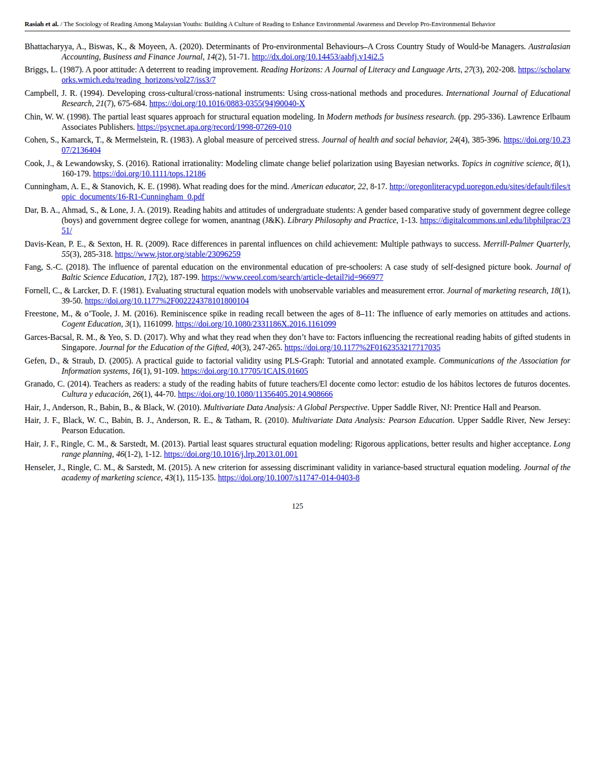Rasiah et al. / The Sociology of Reading Among Malaysian Youths: Building A Culture of Reading to Enhance Environmental Awareness and Develop Pro-Environmental Behavior
Bhattacharyya, A., Biswas, K., & Moyeen, A. (2020). Determinants of Pro-environmental Behaviours–A Cross Country Study of Would-be Managers. Australasian Accounting, Business and Finance Journal, 14(2), 51-71. http://dx.doi.org/10.14453/aabfj.v14i2.5
Briggs, L. (1987). A poor attitude: A deterrent to reading improvement. Reading Horizons: A Journal of Literacy and Language Arts, 27(3), 202-208. https://scholarworks.wmich.edu/reading_horizons/vol27/iss3/7
Campbell, J. R. (1994). Developing cross-cultural/cross-national instruments: Using cross-national methods and procedures. International Journal of Educational Research, 21(7), 675-684. https://doi.org/10.1016/0883-0355(94)90040-X
Chin, W. W. (1998). The partial least squares approach for structural equation modeling. In Modern methods for business research. (pp. 295-336). Lawrence Erlbaum Associates Publishers. https://psycnet.apa.org/record/1998-07269-010
Cohen, S., Kamarck, T., & Mermelstein, R. (1983). A global measure of perceived stress. Journal of health and social behavior, 24(4), 385-396. https://doi.org/10.2307/2136404
Cook, J., & Lewandowsky, S. (2016). Rational irrationality: Modeling climate change belief polarization using Bayesian networks. Topics in cognitive science, 8(1), 160-179. https://doi.org/10.1111/tops.12186
Cunningham, A. E., & Stanovich, K. E. (1998). What reading does for the mind. American educator, 22, 8-17. http://oregonliteracypd.uoregon.edu/sites/default/files/topic_documents/16-R1-Cunningham_0.pdf
Dar, B. A., Ahmad, S., & Lone, J. A. (2019). Reading habits and attitudes of undergraduate students: A gender based comparative study of government degree college (boys) and government degree college for women, anantnag (J&K). Library Philosophy and Practice, 1-13. https://digitalcommons.unl.edu/libphilprac/2351/
Davis-Kean, P. E., & Sexton, H. R. (2009). Race differences in parental influences on child achievement: Multiple pathways to success. Merrill-Palmer Quarterly, 55(3), 285-318. https://www.jstor.org/stable/23096259
Fang, S.-C. (2018). The influence of parental education on the environmental education of pre-schoolers: A case study of self-designed picture book. Journal of Baltic Science Education, 17(2), 187-199. https://www.ceeol.com/search/article-detail?id=966977
Fornell, C., & Larcker, D. F. (1981). Evaluating structural equation models with unobservable variables and measurement error. Journal of marketing research, 18(1), 39-50. https://doi.org/10.1177%2F002224378101800104
Freestone, M., & o’Toole, J. M. (2016). Reminiscence spike in reading recall between the ages of 8–11: The influence of early memories on attitudes and actions. Cogent Education, 3(1), 1161099. https://doi.org/10.1080/2331186X.2016.1161099
Garces-Bacsal, R. M., & Yeo, S. D. (2017). Why and what they read when they don’t have to: Factors influencing the recreational reading habits of gifted students in Singapore. Journal for the Education of the Gifted, 40(3), 247-265. https://doi.org/10.1177%2F0162353217717035
Gefen, D., & Straub, D. (2005). A practical guide to factorial validity using PLS-Graph: Tutorial and annotated example. Communications of the Association for Information systems, 16(1), 91-109. https://doi.org/10.17705/1CAIS.01605
Granado, C. (2014). Teachers as readers: a study of the reading habits of future teachers/El docente como lector: estudio de los hábitos lectores de futuros docentes. Cultura y educación, 26(1), 44-70. https://doi.org/10.1080/11356405.2014.908666
Hair, J., Anderson, R., Babin, B., & Black, W. (2010). Multivariate Data Analysis: A Global Perspective. Upper Saddle River, NJ: Prentice Hall and Pearson.
Hair, J. F., Black, W. C., Babin, B. J., Anderson, R. E., & Tatham, R. (2010). Multivariate Data Analysis: Pearson Education. Upper Saddle River, New Jersey: Pearson Education.
Hair, J. F., Ringle, C. M., & Sarstedt, M. (2013). Partial least squares structural equation modeling: Rigorous applications, better results and higher acceptance. Long range planning, 46(1-2), 1-12. https://doi.org/10.1016/j.lrp.2013.01.001
Henseler, J., Ringle, C. M., & Sarstedt, M. (2015). A new criterion for assessing discriminant validity in variance-based structural equation modeling. Journal of the academy of marketing science, 43(1), 115-135. https://doi.org/10.1007/s11747-014-0403-8
125